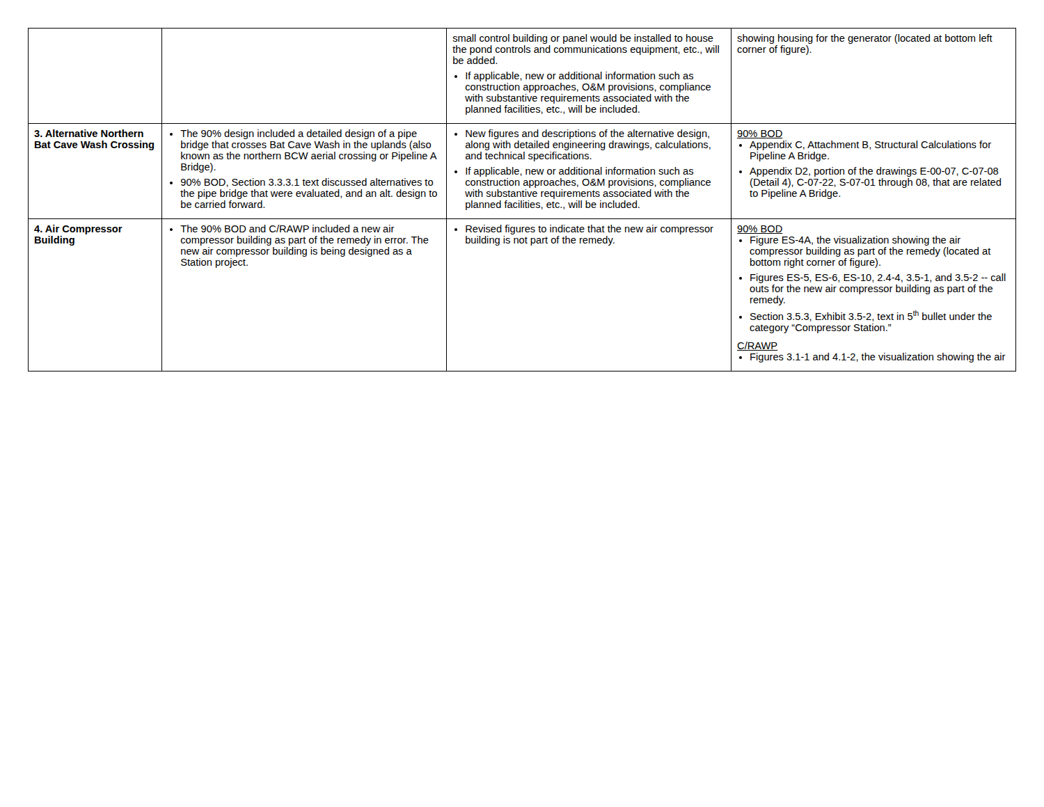| | | small control building or panel would be installed to house the pond controls and communications equipment, etc., will be added. If applicable, new or additional information such as construction approaches, O&M provisions, compliance with substantive requirements associated with the planned facilities, etc., will be included. | showing housing for the generator (located at bottom left corner of figure). |
| 3. Alternative Northern Bat Cave Wash Crossing | The 90% design included a detailed design of a pipe bridge that crosses Bat Cave Wash in the uplands (also known as the northern BCW aerial crossing or Pipeline A Bridge). 90% BOD, Section 3.3.3.1 text discussed alternatives to the pipe bridge that were evaluated, and an alt. design to be carried forward. | New figures and descriptions of the alternative design, along with detailed engineering drawings, calculations, and technical specifications. If applicable, new or additional information such as construction approaches, O&M provisions, compliance with substantive requirements associated with the planned facilities, etc., will be included. | 90% BOD Appendix C, Attachment B, Structural Calculations for Pipeline A Bridge. Appendix D2, portion of the drawings E-00-07, C-07-08 (Detail 4), C-07-22, S-07-01 through 08, that are related to Pipeline A Bridge. |
| 4. Air Compressor Building | The 90% BOD and C/RAWP included a new air compressor building as part of the remedy in error. The new air compressor building is being designed as a Station project. | Revised figures to indicate that the new air compressor building is not part of the remedy. | 90% BOD Figure ES-4A, the visualization showing the air compressor building as part of the remedy (located at bottom right corner of figure). Figures ES-5, ES-6, ES-10, 2.4-4, 3.5-1, and 3.5-2 -- call outs for the new air compressor building as part of the remedy. Section 3.5.3, Exhibit 3.5-2, text in 5 th bullet under the category “Compressor Station.” C/RAWP Figures 3.1-1 and 4.1-2, the visualization showing the air |